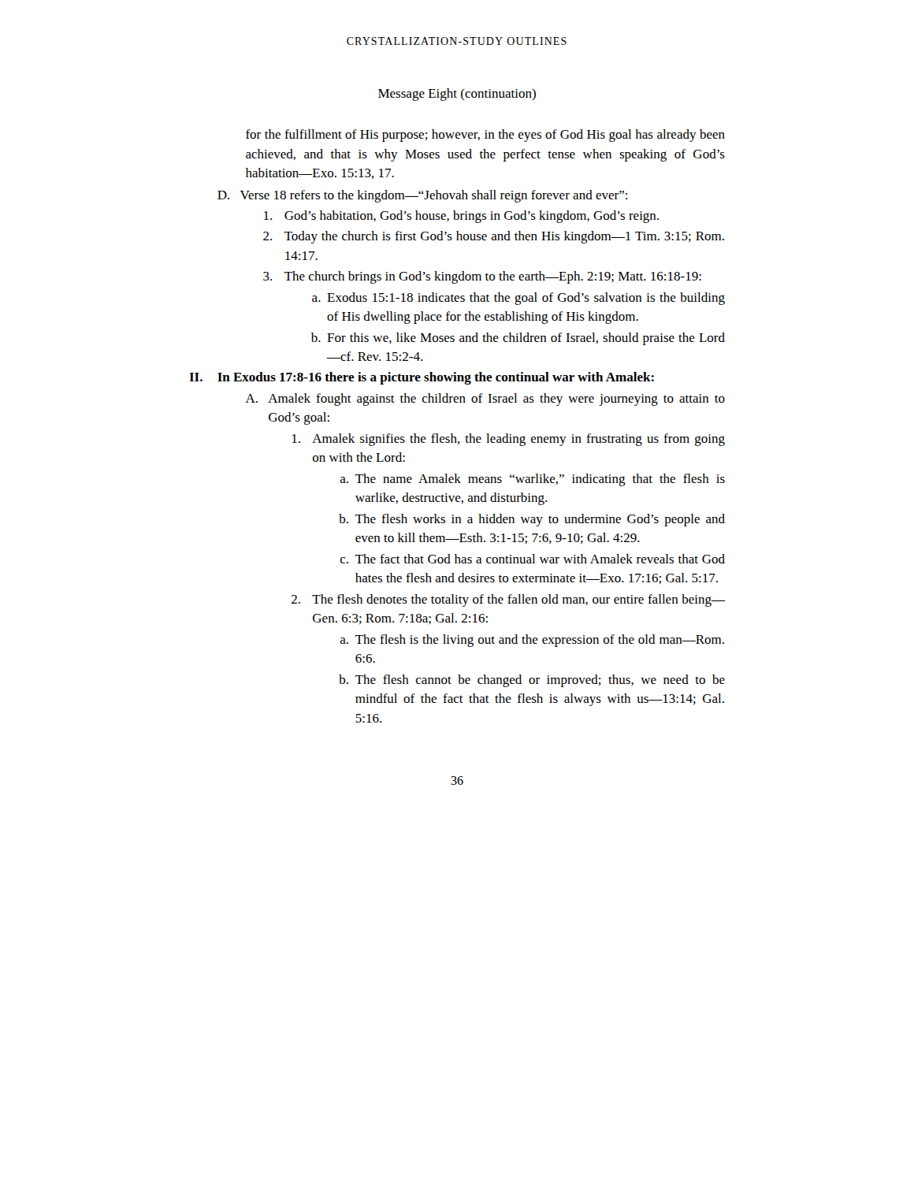CRYSTALLIZATION-STUDY OUTLINES
Message Eight (continuation)
for the fulfillment of His purpose; however, in the eyes of God His goal has already been achieved, and that is why Moses used the perfect tense when speaking of God’s habitation—Exo. 15:13, 17.
D. Verse 18 refers to the kingdom—“Jehovah shall reign forever and ever”:
1. God’s habitation, God’s house, brings in God’s kingdom, God’s reign.
2. Today the church is first God’s house and then His kingdom—1 Tim. 3:15; Rom. 14:17.
3. The church brings in God’s kingdom to the earth—Eph. 2:19; Matt. 16:18-19:
a. Exodus 15:1-18 indicates that the goal of God’s salvation is the building of His dwelling place for the establishing of His kingdom.
b. For this we, like Moses and the children of Israel, should praise the Lord—cf. Rev. 15:2-4.
II. In Exodus 17:8-16 there is a picture showing the continual war with Amalek:
A. Amalek fought against the children of Israel as they were journeying to attain to God’s goal:
1. Amalek signifies the flesh, the leading enemy in frustrating us from going on with the Lord:
a. The name Amalek means “warlike,” indicating that the flesh is warlike, destructive, and disturbing.
b. The flesh works in a hidden way to undermine God’s people and even to kill them—Esth. 3:1-15; 7:6, 9-10; Gal. 4:29.
c. The fact that God has a continual war with Amalek reveals that God hates the flesh and desires to exterminate it—Exo. 17:16; Gal. 5:17.
2. The flesh denotes the totality of the fallen old man, our entire fallen being—Gen. 6:3; Rom. 7:18a; Gal. 2:16:
a. The flesh is the living out and the expression of the old man—Rom. 6:6.
b. The flesh cannot be changed or improved; thus, we need to be mindful of the fact that the flesh is always with us—13:14; Gal. 5:16.
36